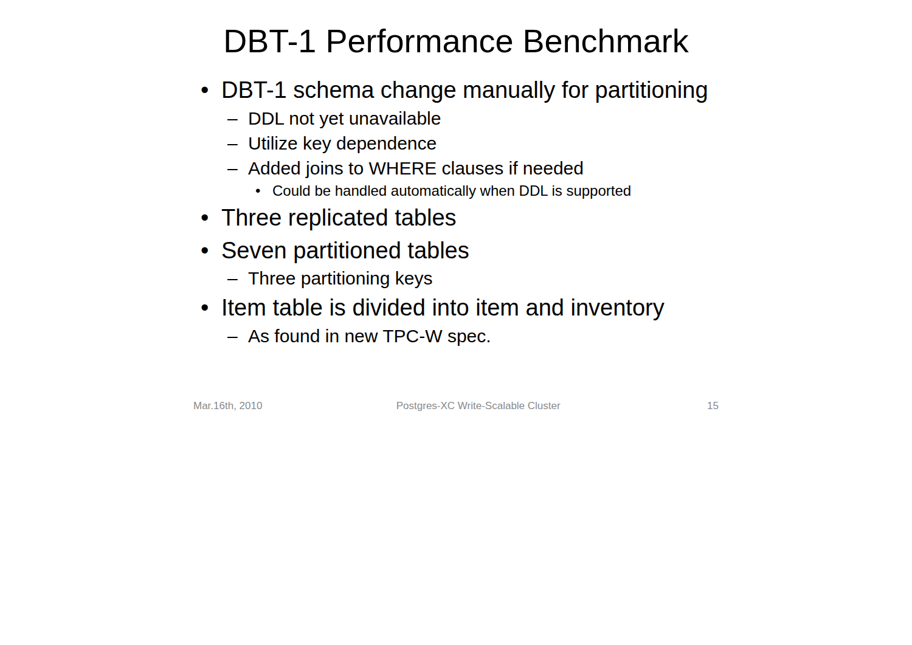DBT-1 Performance Benchmark
DBT-1 schema change manually for partitioning
DDL not yet unavailable
Utilize key dependence
Added joins to WHERE clauses if needed
Could be handled automatically when DDL is supported
Three replicated tables
Seven partitioned tables
Three partitioning keys
Item table is divided into item and inventory
As found in new TPC-W spec.
Mar.16th, 2010 Postgres-XC Write-Scalable Cluster 15